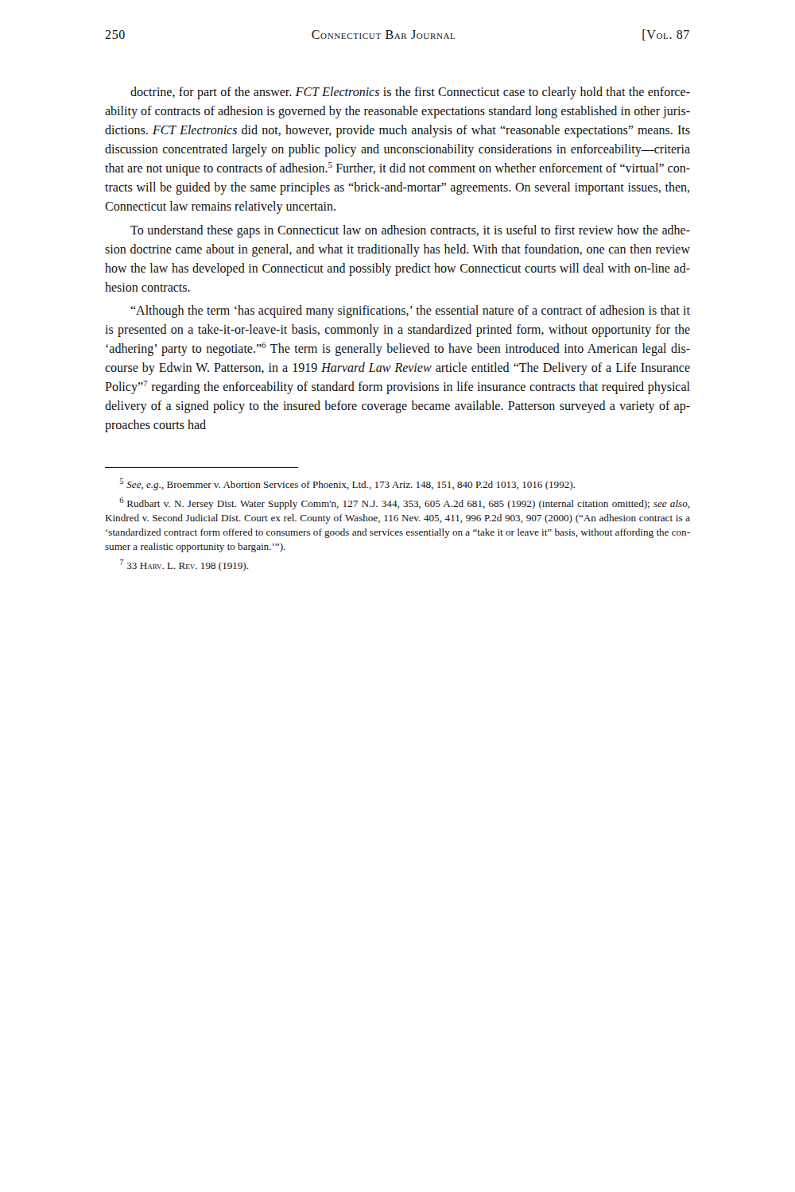250 Connecticut Bar Journal [Vol. 87
doctrine, for part of the answer. FCT Electronics is the first Connecticut case to clearly hold that the enforceability of contracts of adhesion is governed by the reasonable expectations standard long established in other jurisdictions. FCT Electronics did not, however, provide much analysis of what “reasonable expectations” means. Its discussion concentrated largely on public policy and unconscionability considerations in enforceability—criteria that are not unique to contracts of adhesion.5 Further, it did not comment on whether enforcement of “virtual” contracts will be guided by the same principles as “brick-and-mortar” agreements. On several important issues, then, Connecticut law remains relatively uncertain.
To understand these gaps in Connecticut law on adhesion contracts, it is useful to first review how the adhesion doctrine came about in general, and what it traditionally has held. With that foundation, one can then review how the law has developed in Connecticut and possibly predict how Connecticut courts will deal with on-line adhesion contracts.
“Although the term ‘has acquired many significations,’ the essential nature of a contract of adhesion is that it is presented on a take-it-or-leave-it basis, commonly in a standardized printed form, without opportunity for the ‘adhering’ party to negotiate.”6 The term is generally believed to have been introduced into American legal discourse by Edwin W. Patterson, in a 1919 Harvard Law Review article entitled “The Delivery of a Life Insurance Policy”7 regarding the enforceability of standard form provisions in life insurance contracts that required physical delivery of a signed policy to the insured before coverage became available. Patterson surveyed a variety of approaches courts had
5 See, e.g., Broemmer v. Abortion Services of Phoenix, Ltd., 173 Ariz. 148, 151, 840 P.2d 1013, 1016 (1992).
6 Rudbart v. N. Jersey Dist. Water Supply Comm'n, 127 N.J. 344, 353, 605 A.2d 681, 685 (1992) (internal citation omitted); see also, Kindred v. Second Judicial Dist. Court ex rel. County of Washoe, 116 Nev. 405, 411, 996 P.2d 903, 907 (2000) (“An adhesion contract is a ‘standardized contract form offered to consumers of goods and services essentially on a “take it or leave it” basis, without affording the consumer a realistic opportunity to bargain.’”).
733 Harv. L. Rev. 198 (1919).